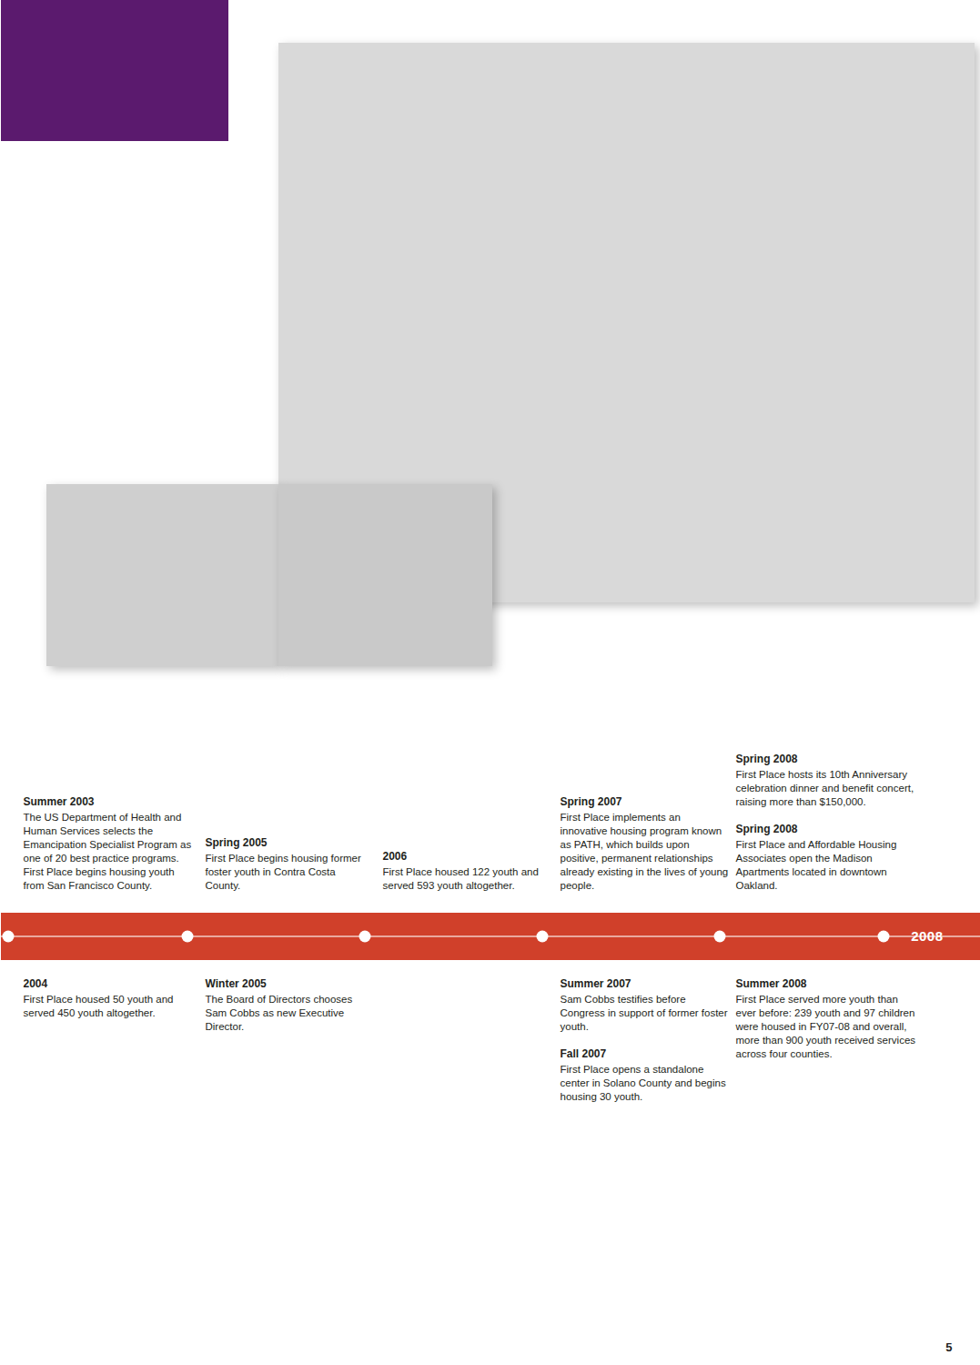Summer 2003
The US Department of Health and Human Services selects the Emancipation Specialist Program as one of 20 best practice programs. First Place begins housing youth from San Francisco County.
Spring 2005
First Place begins housing former foster youth in Contra Costa County.
2006
First Place housed 122 youth and served 593 youth altogether.
Spring 2007
First Place implements an innovative housing program known as PATH, which builds upon positive, permanent relationships already existing in the lives of young people.
Spring 2008
First Place hosts its 10th Anniversary celebration dinner and benefit concert, raising more than $150,000.
Spring 2008
First Place and Affordable Housing Associates open the Madison Apartments located in downtown Oakland.
2008
2004
First Place housed 50 youth and served 450 youth altogether.
Winter 2005
The Board of Directors chooses Sam Cobbs as new Executive Director.
Summer 2007
Sam Cobbs testifies before Congress in support of former foster youth.
Fall 2007
First Place opens a standalone center in Solano County and begins housing 30 youth.
Summer 2008
First Place served more youth than ever before: 239 youth and 97 children were housed in FY07-08 and overall, more than 900 youth received services across four counties.
5